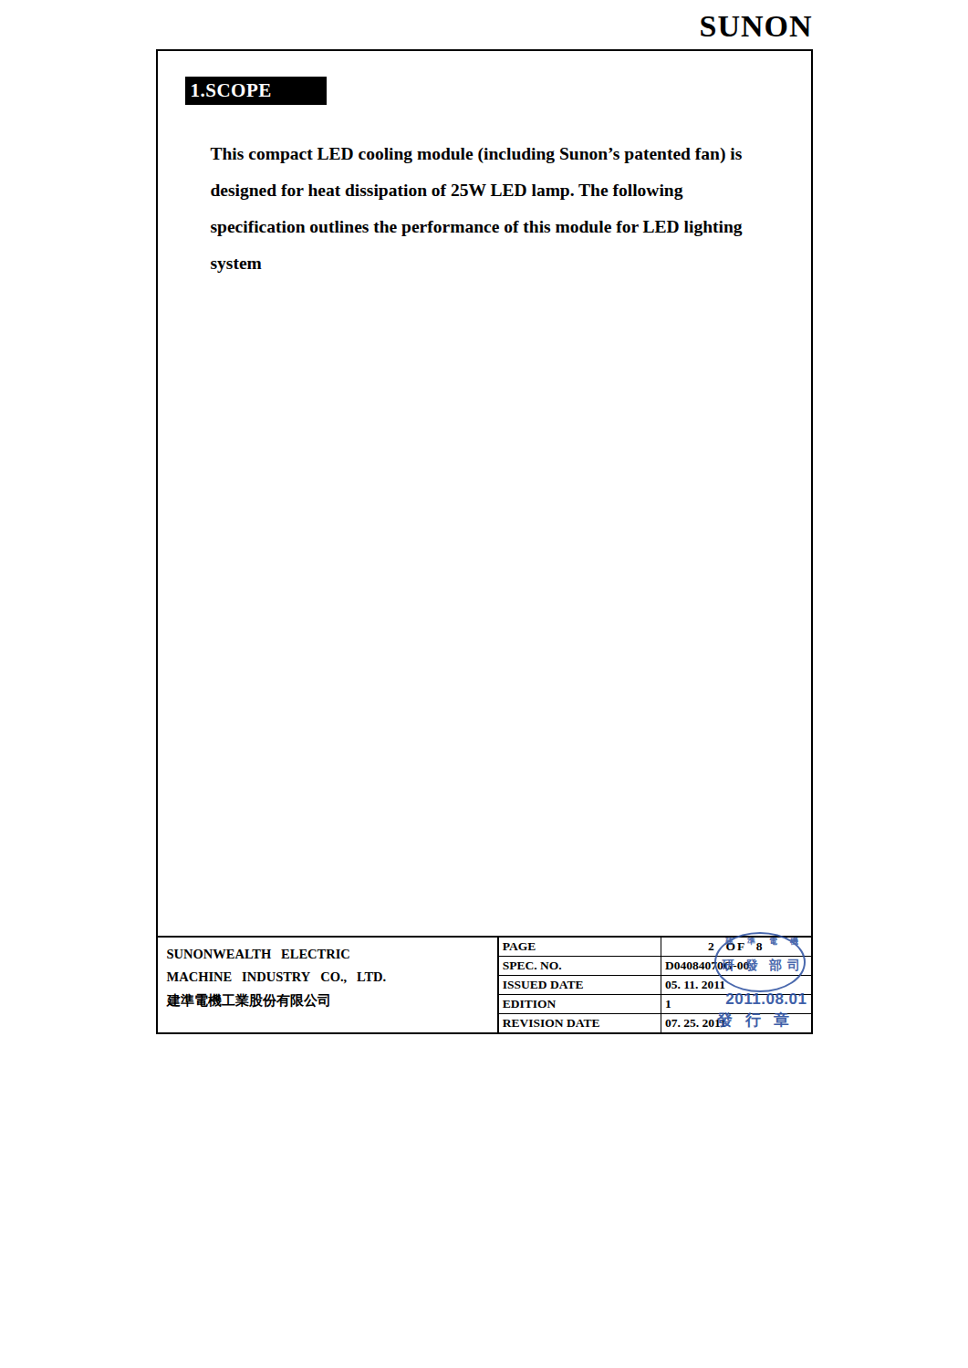SUNON
1.SCOPE
This compact LED cooling module (including Sunon’s patented fan) is designed for heat dissipation of 25W LED lamp. The following specification outlines the performance of this module for LED lighting system
SUNONWEALTH ELECTRIC
MACHINE INDUSTRY CO., LTD.
建準電機工業股份有限公司
| PAGE | 2 OF 8 |
| SPEC. NO. | D04084070G-00 |
| ISSUED DATE | 05. 11. 2011 |
| EDITION | 1 |
| REVISION DATE | 07. 25. 2011 |
建 準 電 機 研 發 部 司
2011.08.01
發行章